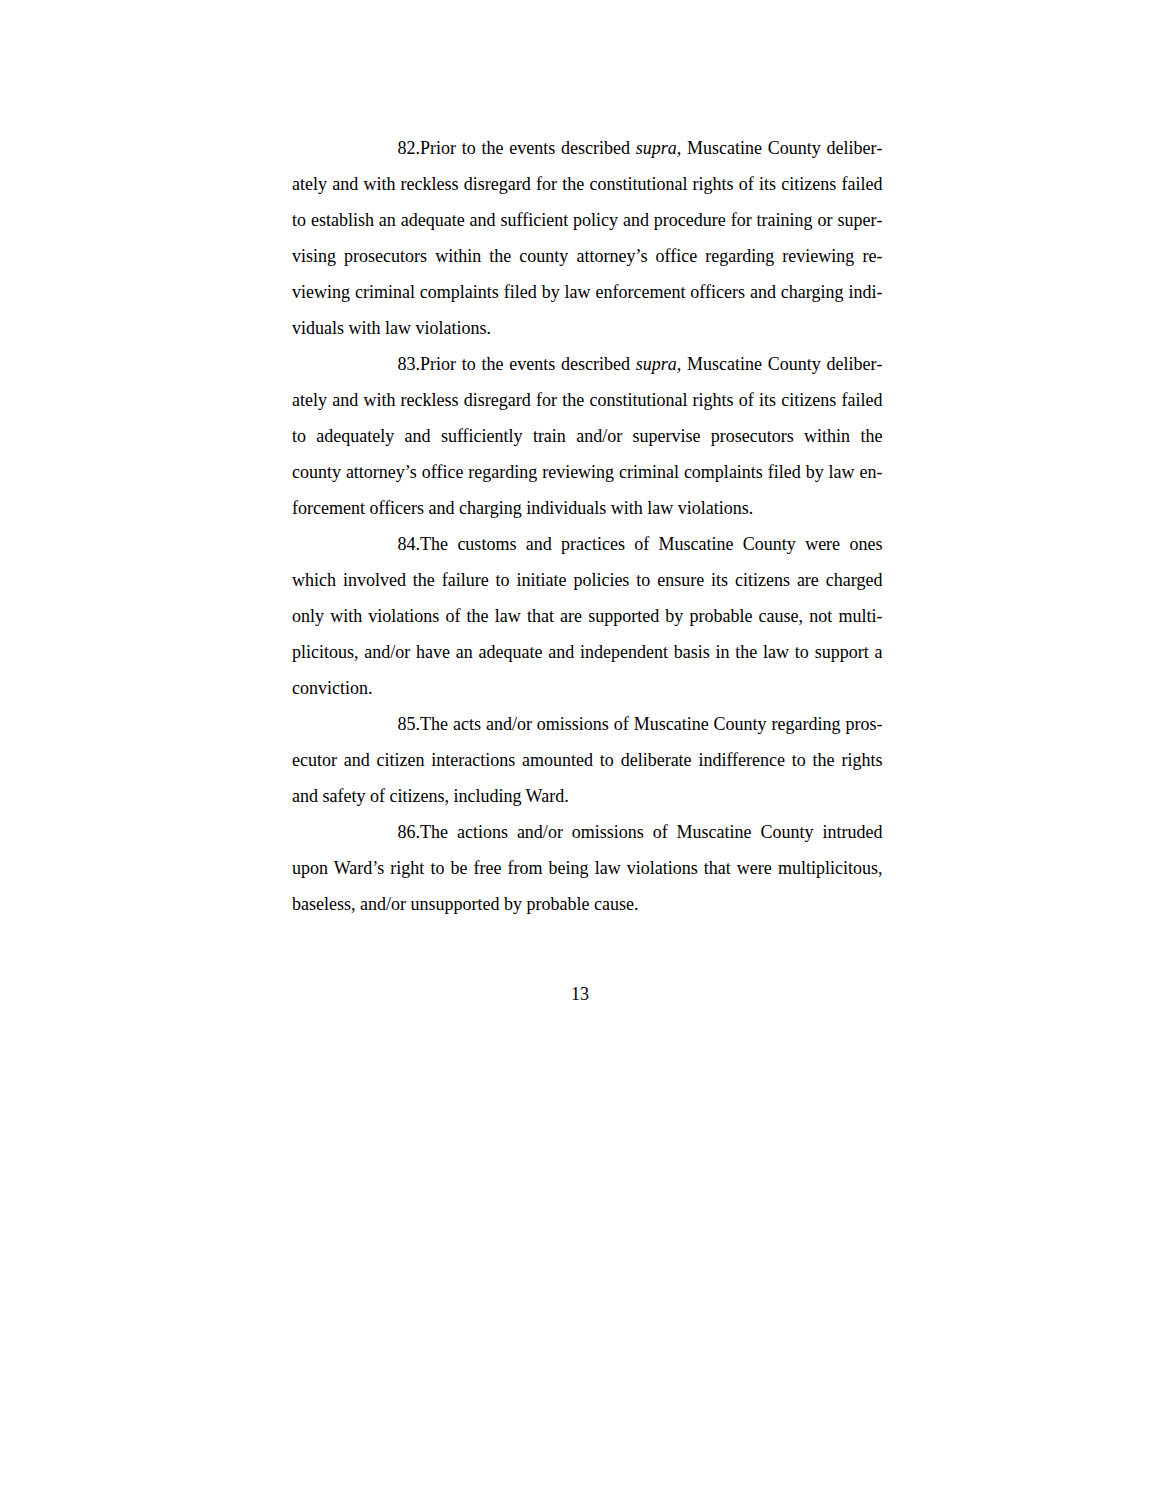82. Prior to the events described supra, Muscatine County deliberately and with reckless disregard for the constitutional rights of its citizens failed to establish an adequate and sufficient policy and procedure for training or supervising prosecutors within the county attorney’s office regarding reviewing reviewing criminal complaints filed by law enforcement officers and charging individuals with law violations.
83. Prior to the events described supra, Muscatine County deliberately and with reckless disregard for the constitutional rights of its citizens failed to adequately and sufficiently train and/or supervise prosecutors within the county attorney’s office regarding reviewing criminal complaints filed by law enforcement officers and charging individuals with law violations.
84. The customs and practices of Muscatine County were ones which involved the failure to initiate policies to ensure its citizens are charged only with violations of the law that are supported by probable cause, not multiplicitous, and/or have an adequate and independent basis in the law to support a conviction.
85. The acts and/or omissions of Muscatine County regarding prosecutor and citizen interactions amounted to deliberate indifference to the rights and safety of citizens, including Ward.
86. The actions and/or omissions of Muscatine County intruded upon Ward’s right to be free from being law violations that were multiplicitous, baseless, and/or unsupported by probable cause.
13